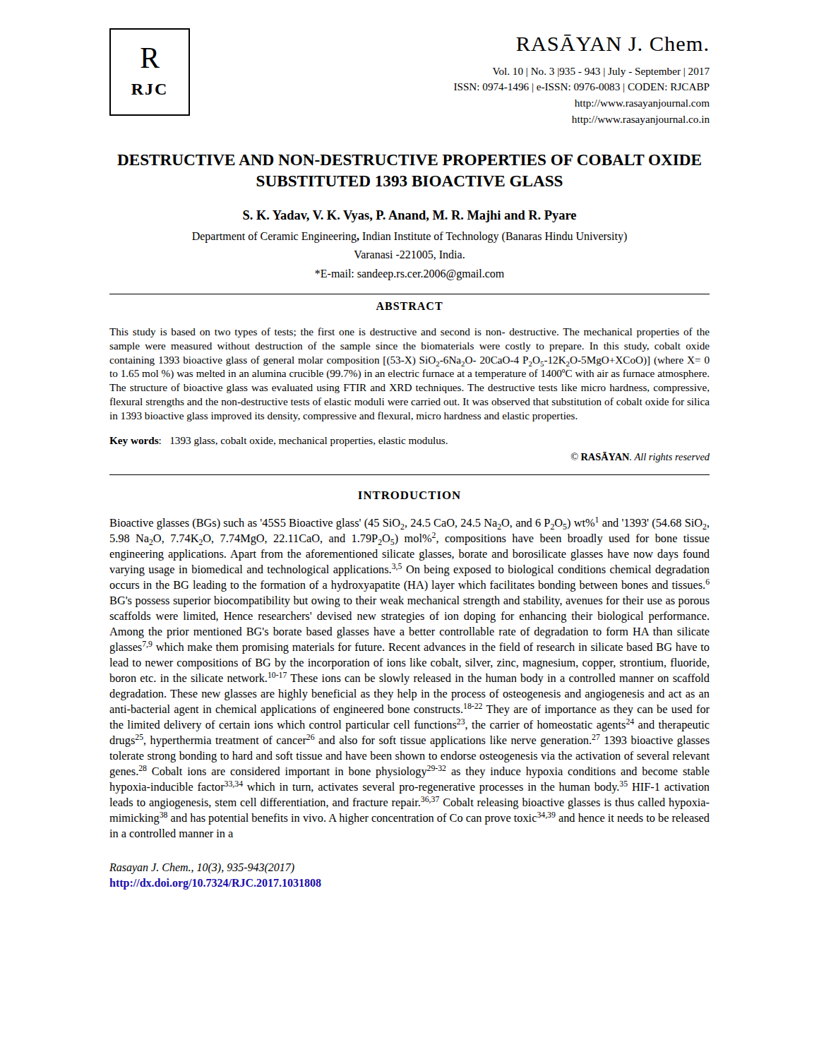R
RJC
RASĀYAN J. Chem.
Vol. 10 | No. 3 |935 - 943 | July - September | 2017
ISSN: 0974-1496 | e-ISSN: 0976-0083 | CODEN: RJCABP
http://www.rasayanjournal.com
http://www.rasayanjournal.co.in
Destructive and Non-Destructive Properties of Cobalt Oxide Substituted 1393 Bioactive Glass
S. K. Yadav, V. K. Vyas, P. Anand, M. R. Majhi and R. Pyare
Department of Ceramic Engineering, Indian Institute of Technology (Banaras Hindu University)
Varanasi -221005, India.
*E-mail: sandeep.rs.cer.2006@gmail.com
Abstract
This study is based on two types of tests; the first one is destructive and second is non- destructive. The mechanical properties of the sample were measured without destruction of the sample since the biomaterials were costly to prepare. In this study, cobalt oxide containing 1393 bioactive glass of general molar composition [(53-X) SiO2-6Na2O- 20CaO-4 P2O5-12K2O-5MgO+XCoO)] (where X= 0 to 1.65 mol %) was melted in an alumina crucible (99.7%) in an electric furnace at a temperature of 1400ºC with air as furnace atmosphere. The structure of bioactive glass was evaluated using FTIR and XRD techniques. The destructive tests like micro hardness, compressive, flexural strengths and the non-destructive tests of elastic moduli were carried out. It was observed that substitution of cobalt oxide for silica in 1393 bioactive glass improved its density, compressive and flexural, micro hardness and elastic properties.
Key words: 1393 glass, cobalt oxide, mechanical properties, elastic modulus.
© RASĀYAN. All rights reserved
INTRODUCTION
Bioactive glasses (BGs) such as '45S5 Bioactive glass' (45 SiO2, 24.5 CaO, 24.5 Na2O, and 6 P2O5) wt%1 and '1393' (54.68 SiO2, 5.98 Na2O, 7.74K2O, 7.74MgO, 22.11CaO, and 1.79P2O5) mol%2, compositions have been broadly used for bone tissue engineering applications. Apart from the aforementioned silicate glasses, borate and borosilicate glasses have now days found varying usage in biomedical and technological applications.3,5 On being exposed to biological conditions chemical degradation occurs in the BG leading to the formation of a hydroxyapatite (HA) layer which facilitates bonding between bones and tissues.6 BG's possess superior biocompatibility but owing to their weak mechanical strength and stability, avenues for their use as porous scaffolds were limited, Hence researchers' devised new strategies of ion doping for enhancing their biological performance. Among the prior mentioned BG's borate based glasses have a better controllable rate of degradation to form HA than silicate glasses7,9 which make them promising materials for future. Recent advances in the field of research in silicate based BG have to lead to newer compositions of BG by the incorporation of ions like cobalt, silver, zinc, magnesium, copper, strontium, fluoride, boron etc. in the silicate network.10-17 These ions can be slowly released in the human body in a controlled manner on scaffold degradation. These new glasses are highly beneficial as they help in the process of osteogenesis and angiogenesis and act as an anti-bacterial agent in chemical applications of engineered bone constructs.18-22 They are of importance as they can be used for the limited delivery of certain ions which control particular cell functions23, the carrier of homeostatic agents24 and therapeutic drugs25, hyperthermia treatment of cancer26 and also for soft tissue applications like nerve generation.27 1393 bioactive glasses tolerate strong bonding to hard and soft tissue and have been shown to endorse osteogenesis via the activation of several relevant genes.28 Cobalt ions are considered important in bone physiology29-32 as they induce hypoxia conditions and become stable hypoxia-inducible factor33,34 which in turn, activates several pro-regenerative processes in the human body.35 HIF-1 activation leads to angiogenesis, stem cell differentiation, and fracture repair.36,37 Cobalt releasing bioactive glasses is thus called hypoxia-mimicking38 and has potential benefits in vivo. A higher concentration of Co can prove toxic34,39 and hence it needs to be released in a controlled manner in a
Rasayan J. Chem., 10(3), 935-943(2017)
http://dx.doi.org/10.7324/RJC.2017.1031808